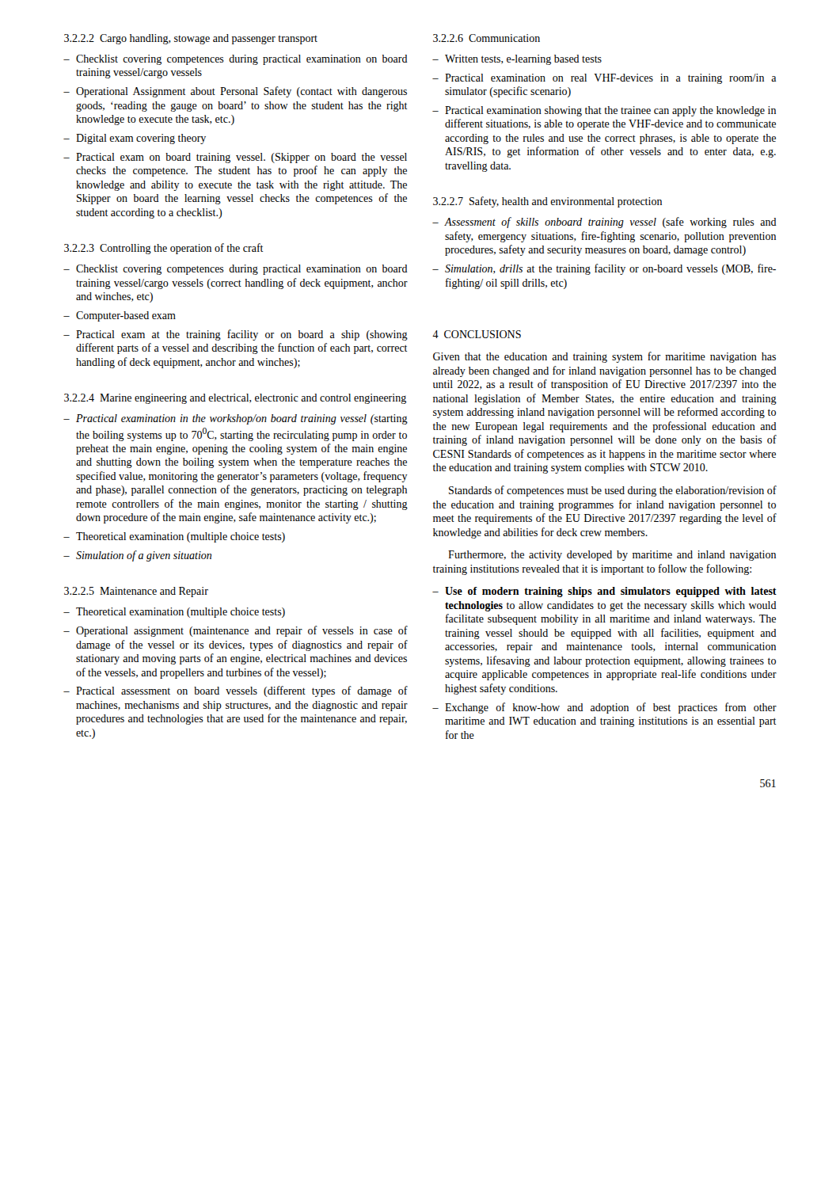3.2.2.2 Cargo handling, stowage and passenger transport
Checklist covering competences during practical examination on board training vessel/cargo vessels
Operational Assignment about Personal Safety (contact with dangerous goods, ‘reading the gauge on board’ to show the student has the right knowledge to execute the task, etc.)
Digital exam covering theory
Practical exam on board training vessel. (Skipper on board the vessel checks the competence. The student has to proof he can apply the knowledge and ability to execute the task with the right attitude. The Skipper on board the learning vessel checks the competences of the student according to a checklist.)
3.2.2.3 Controlling the operation of the craft
Checklist covering competences during practical examination on board training vessel/cargo vessels (correct handling of deck equipment, anchor and winches, etc)
Computer-based exam
Practical exam at the training facility or on board a ship (showing different parts of a vessel and describing the function of each part, correct handling of deck equipment, anchor and winches);
3.2.2.4 Marine engineering and electrical, electronic and control engineering
Practical examination in the workshop/on board training vessel (starting the boiling systems up to 700C, starting the recirculating pump in order to preheat the main engine, opening the cooling system of the main engine and shutting down the boiling system when the temperature reaches the specified value, monitoring the generator’s parameters (voltage, frequency and phase), parallel connection of the generators, practicing on telegraph remote controllers of the main engines, monitor the starting / shutting down procedure of the main engine, safe maintenance activity etc.);
Theoretical examination (multiple choice tests)
Simulation of a given situation
3.2.2.5 Maintenance and Repair
Theoretical examination (multiple choice tests)
Operational assignment (maintenance and repair of vessels in case of damage of the vessel or its devices, types of diagnostics and repair of stationary and moving parts of an engine, electrical machines and devices of the vessels, and propellers and turbines of the vessel);
Practical assessment on board vessels (different types of damage of machines, mechanisms and ship structures, and the diagnostic and repair procedures and technologies that are used for the maintenance and repair, etc.)
3.2.2.6 Communication
Written tests, e-learning based tests
Practical examination on real VHF-devices in a training room/in a simulator (specific scenario)
Practical examination showing that the trainee can apply the knowledge in different situations, is able to operate the VHF-device and to communicate according to the rules and use the correct phrases, is able to operate the AIS/RIS, to get information of other vessels and to enter data, e.g. travelling data.
3.2.2.7 Safety, health and environmental protection
Assessment of skills onboard training vessel (safe working rules and safety, emergency situations, fire-fighting scenario, pollution prevention procedures, safety and security measures on board, damage control)
Simulation, drills at the training facility or on-board vessels (MOB, fire-fighting/ oil spill drills, etc)
4 CONCLUSIONS
Given that the education and training system for maritime navigation has already been changed and for inland navigation personnel has to be changed until 2022, as a result of transposition of EU Directive 2017/2397 into the national legislation of Member States, the entire education and training system addressing inland navigation personnel will be reformed according to the new European legal requirements and the professional education and training of inland navigation personnel will be done only on the basis of CESNI Standards of competences as it happens in the maritime sector where the education and training system complies with STCW 2010.
Standards of competences must be used during the elaboration/revision of the education and training programmes for inland navigation personnel to meet the requirements of the EU Directive 2017/2397 regarding the level of knowledge and abilities for deck crew members.
Furthermore, the activity developed by maritime and inland navigation training institutions revealed that it is important to follow the following:
Use of modern training ships and simulators equipped with latest technologies to allow candidates to get the necessary skills which would facilitate subsequent mobility in all maritime and inland waterways. The training vessel should be equipped with all facilities, equipment and accessories, repair and maintenance tools, internal communication systems, lifesaving and labour protection equipment, allowing trainees to acquire applicable competences in appropriate real-life conditions under highest safety conditions.
Exchange of know-how and adoption of best practices from other maritime and IWT education and training institutions is an essential part for the
561